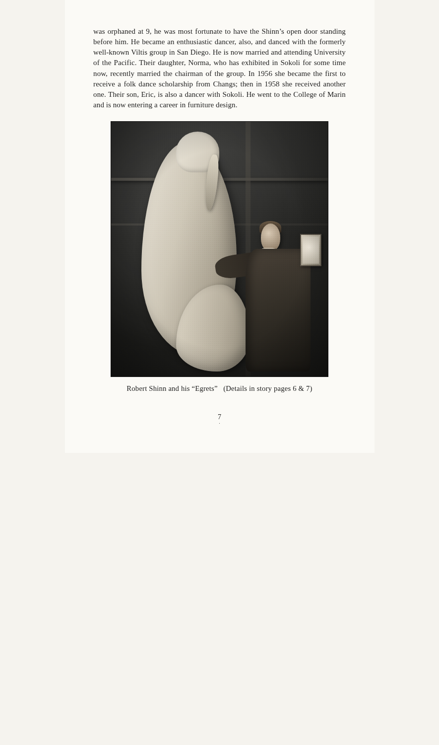was orphaned at 9, he was most fortunate to have the Shinn’s open door standing before him. He became an enthusiastic dancer, also, and danced with the formerly well-known Viltis group in San Diego. He is now married and attending University of the Pacific. Their daughter, Norma, who has exhibited in Sokoli for some time now, recently married the chairman of the group. In 1956 she became the first to receive a folk dance scholarship from Changs; then in 1958 she received another one. Their son, Eric, is also a dancer with Sokoli. He went to the College of Marin and is now entering a career in furniture design.
Robert Shinn and his “Egrets” (Details in story pages 6 & 7)
7.